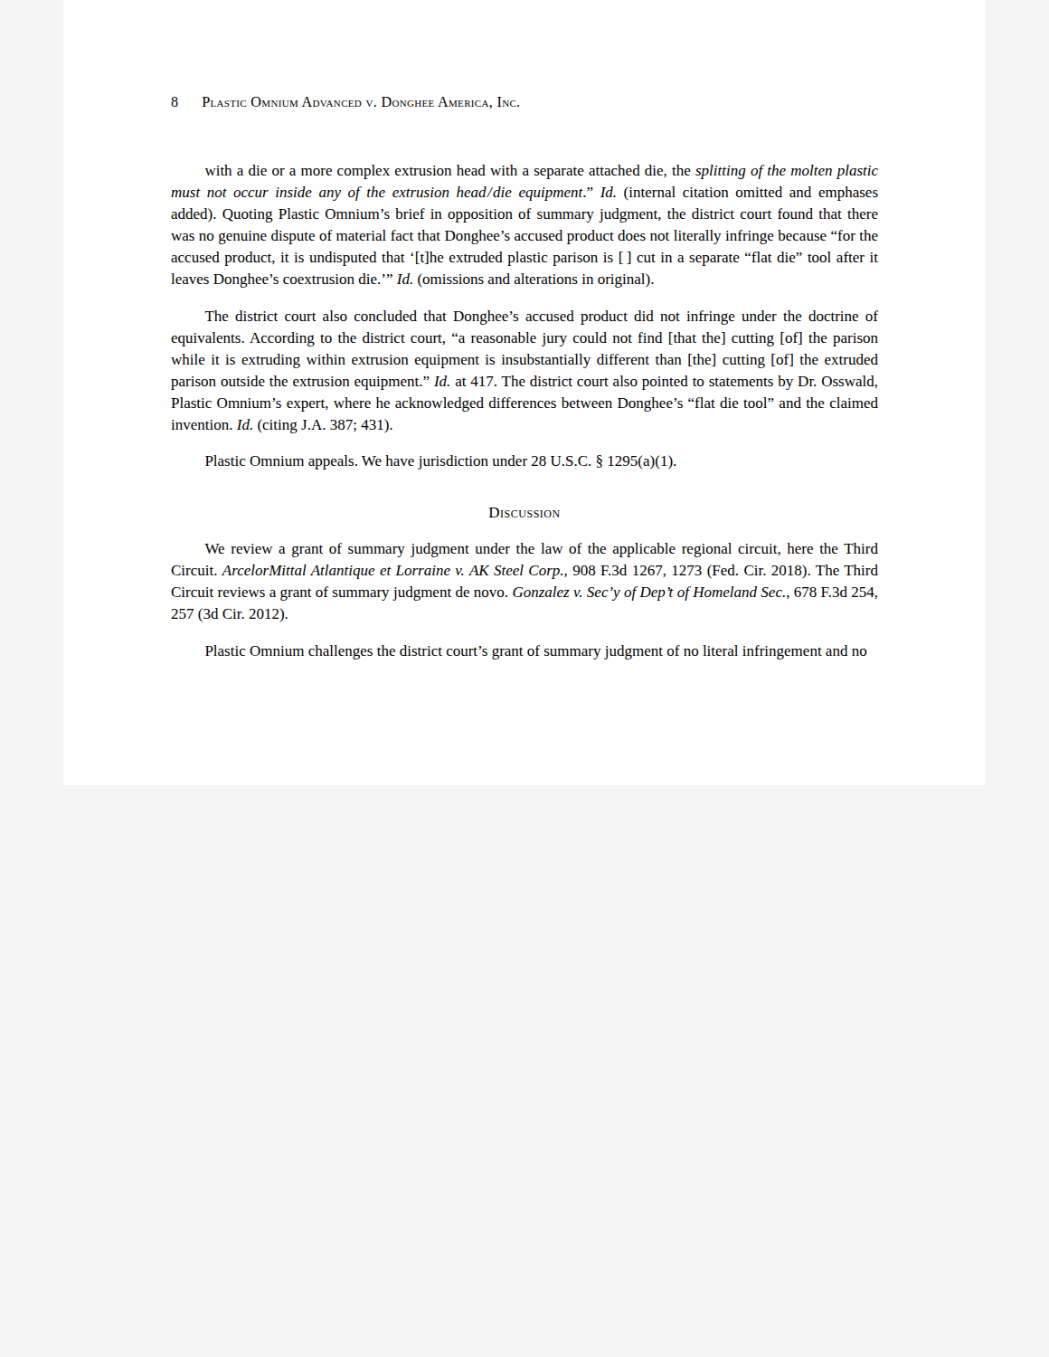8 Plastic Omnium Advanced v. Donghee America, Inc.
with a die or a more complex extrusion head with a separate attached die, the splitting of the molten plastic must not occur inside any of the extrusion head / die equipment.” Id. (internal citation omitted and emphases added). Quoting Plastic Omnium’s brief in opposition of summary judgment, the district court found that there was no genuine dispute of material fact that Donghee’s accused product does not literally infringe because “for the accused product, it is undisputed that ‘[t]he extruded plastic parison is [ ] cut in a separate “flat die” tool after it leaves Donghee’s coextrusion die.’” Id. (omissions and alterations in original).
The district court also concluded that Donghee’s accused product did not infringe under the doctrine of equivalents. According to the district court, “a reasonable jury could not find [that the] cutting [of] the parison while it is extruding within extrusion equipment is insubstantially different than [the] cutting [of] the extruded parison outside the extrusion equipment.” Id. at 417. The district court also pointed to statements by Dr. Osswald, Plastic Omnium’s expert, where he acknowledged differences between Donghee’s “flat die tool” and the claimed invention. Id. (citing J.A. 387; 431).
Plastic Omnium appeals. We have jurisdiction under 28 U.S.C. § 1295(a)(1).
Discussion
We review a grant of summary judgment under the law of the applicable regional circuit, here the Third Circuit. ArcelorMittal Atlantique et Lorraine v. AK Steel Corp., 908 F.3d 1267, 1273 (Fed. Cir. 2018). The Third Circuit reviews a grant of summary judgment de novo. Gonzalez v. Sec’y of Dep’t of Homeland Sec., 678 F.3d 254, 257 (3d Cir. 2012).
Plastic Omnium challenges the district court’s grant of summary judgment of no literal infringement and no